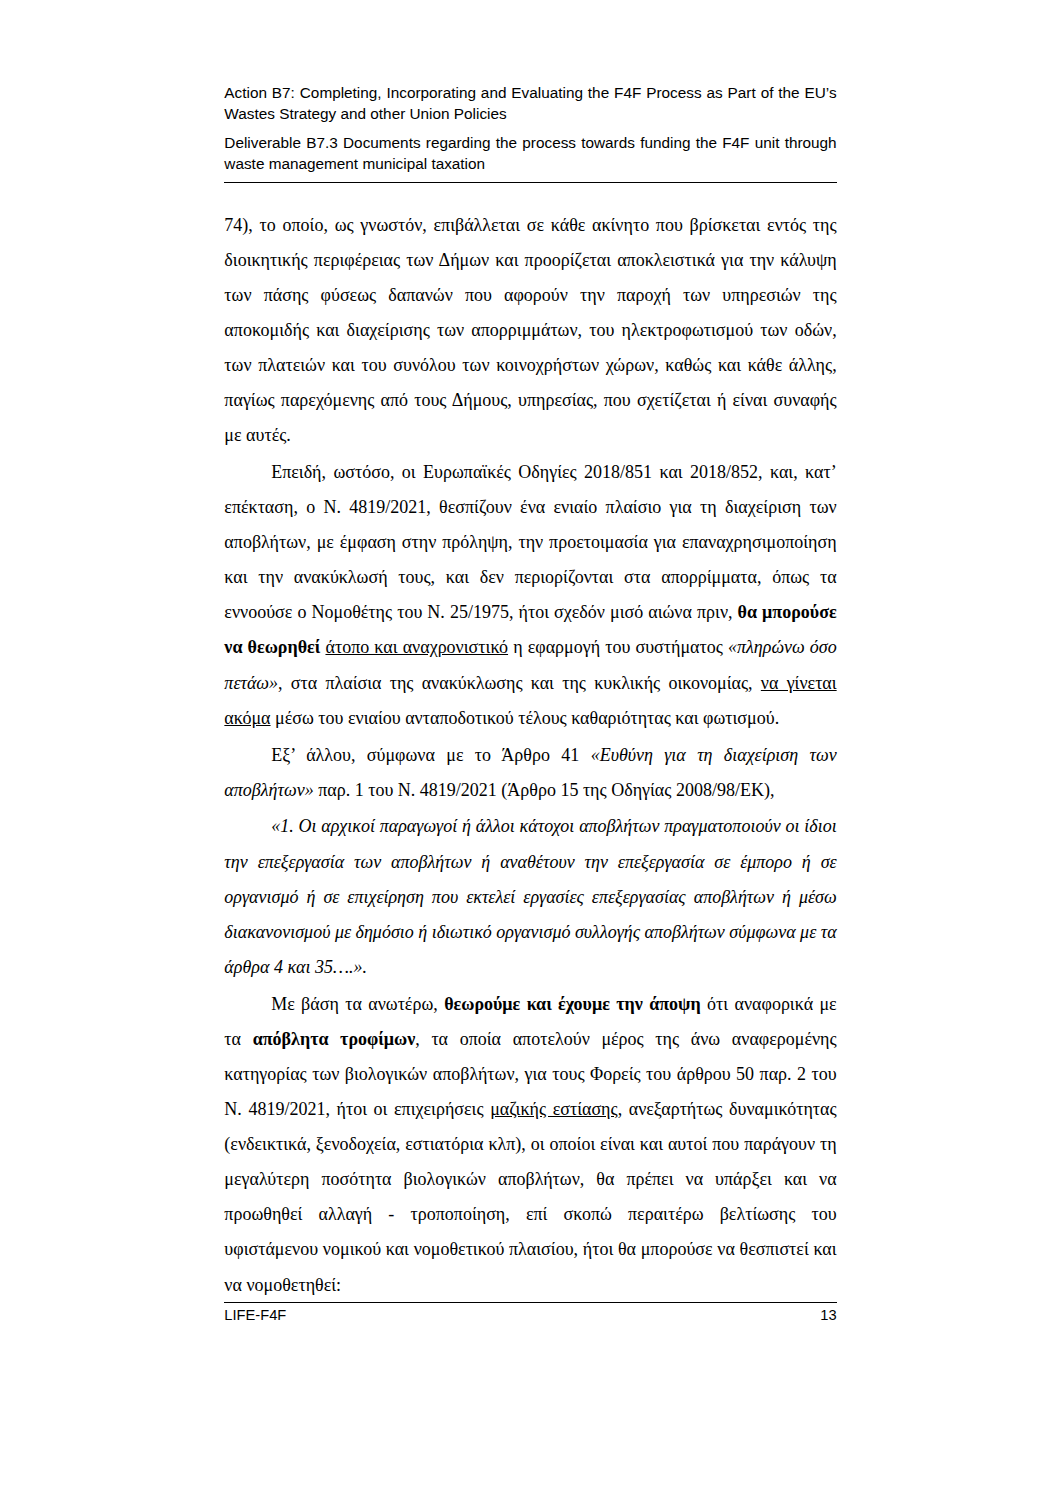Action B7: Completing, Incorporating and Evaluating the F4F Process as Part of the EU’s Wastes Strategy and other Union Policies
Deliverable B7.3 Documents regarding the process towards funding the F4F unit through waste management municipal taxation
74), το οποίο, ως γνωστόν, επιβάλλεται σε κάθε ακίνητο που βρίσκεται εντός της διοικητικής περιφέρειας των Δήμων και προορίζεται αποκλειστικά για την κάλυψη των πάσης φύσεως δαπανών που αφορούν την παροχή των υπηρεσιών της αποκομιδής και διαχείρισης των απορριμμάτων, του ηλεκτροφωτισμού των οδών, των πλατειών και του συνόλου των κοινοχρήστων χώρων, καθώς και κάθε άλλης, παγίως παρεχόμενης από τους Δήμους, υπηρεσίας, που σχετίζεται ή είναι συναφής με αυτές.
Επειδή, ωστόσο, οι Ευρωπαϊκές Οδηγίες 2018/851 και 2018/852, και, κατ’ επέκταση, ο Ν. 4819/2021, θεσπίζουν ένα ενιαίο πλαίσιο για τη διαχείριση των αποβλήτων, με έμφαση στην πρόληψη, την προετοιμασία για επαναχρησιμοποίηση και την ανακύκλωσή τους, και δεν περιορίζονται στα απορρίμματα, όπως τα εννοούσε ο Νομοθέτης του Ν. 25/1975, ήτοι σχεδόν μισό αιώνα πριν, θα μπορούσε να θεωρηθεί άτοπο και αναχρονιστικό η εφαρμογή του συστήματος «πληρώνω όσο πετάω», στα πλαίσια της ανακύκλωσης και της κυκλικής οικονομίας, να γίνεται ακόμα μέσω του ενιαίου ανταποδοτικού τέλους καθαριότητας και φωτισμού.
Εξ’ άλλου, σύμφωνα με το Άρθρο 41 «Ευθύνη για τη διαχείριση των αποβλήτων» παρ. 1 του Ν. 4819/2021 (Άρθρο 15 της Οδηγίας 2008/98/ΕΚ),
«1. Οι αρχικοί παραγωγοί ή άλλοι κάτοχοι αποβλήτων πραγματοποιούν οι ίδιοι την επεξεργασία των αποβλήτων ή αναθέτουν την επεξεργασία σε έμπορο ή σε οργανισμό ή σε επιχείρηση που εκτελεί εργασίες επεξεργασίας αποβλήτων ή μέσω διακανονισμού με δημόσιο ή ιδιωτικό οργανισμό συλλογής αποβλήτων σύμφωνα με τα άρθρα 4 και 35….».
Με βάση τα ανωτέρω, θεωρούμε και έχουμε την άποψη ότι αναφορικά με τα απόβλητα τροφίμων, τα οποία αποτελούν μέρος της άνω αναφερομένης κατηγορίας των βιολογικών αποβλήτων, για τους Φορείς του άρθρου 50 παρ. 2 του Ν. 4819/2021, ήτοι οι επιχειρήσεις μαζικής εστίασης, ανεξαρτήτως δυναμικότητας (ενδεικτικά, ξενοδοχεία, εστιατόρια κλπ), οι οποίοι είναι και αυτοί που παράγουν τη μεγαλύτερη ποσότητα βιολογικών αποβλήτων, θα πρέπει να υπάρξει και να προωθηθεί αλλαγή - τροποποίηση, επί σκοπώ περαιτέρω βελτίωσης του υφιστάμενου νομικού και νομοθετικού πλαισίου, ήτοι θα μπορούσε να θεσπιστεί και να νομοθετηθεί:
LIFE-F4F 13